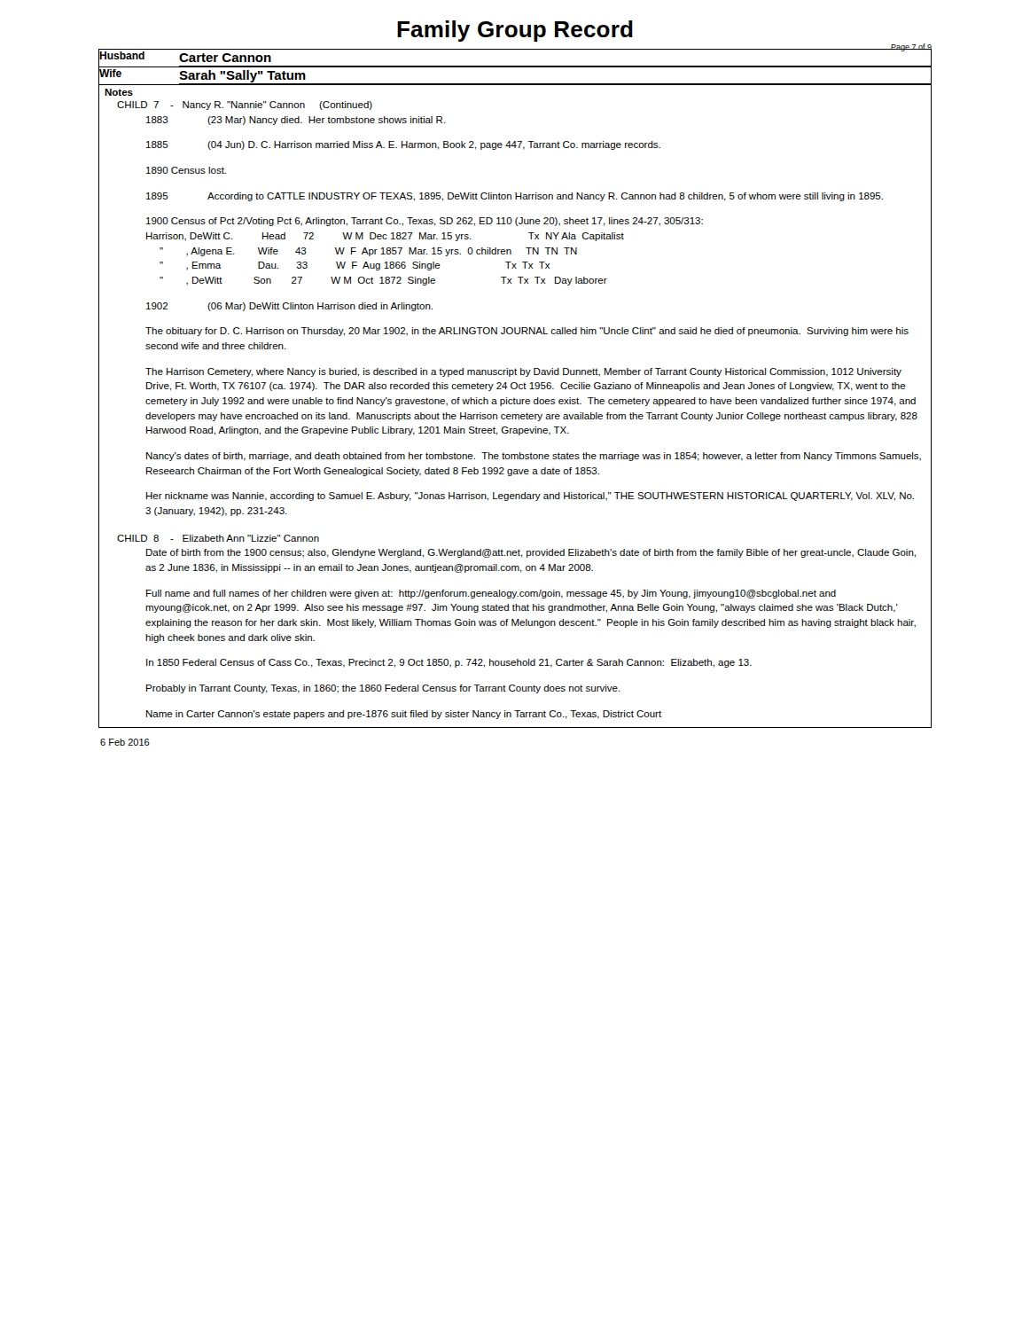Family Group Record
Page 7 of 9
| Husband | Carter Cannon |
| Wife | Sarah "Sally" Tatum |
| Notes CHILD 7 - Nancy R. "Nannie" Cannon (Continued) 1883 (23 Mar) Nancy died. Her tombstone shows initial R. 1885 (04 Jun) D. C. Harrison married Miss A. E. Harmon, Book 2, page 447, Tarrant Co. marriage records. 1890 Census lost. 1895 According to CATTLE INDUSTRY OF TEXAS, 1895, DeWitt Clinton Harrison and Nancy R. Cannon had 8 children, 5 of whom were still living in 1895. 1900 Census of Pct 2/Voting Pct 6, Arlington, Tarrant Co., Texas, SD 262, ED 110 (June 20), sheet 17, lines 24-27, 305/313: Harrison, DeWitt C. Head 72 W M Dec 1827 Mar. 15 yrs. Tx NY Ala Capitalist " , Algena E. Wife 43 W F Apr 1857 Mar. 15 yrs. 0 children TN TN TN " , Emma Dau. 33 W F Aug 1866 Single Tx Tx Tx " , DeWitt Son 27 W M Oct 1872 Single Tx Tx Tx Day laborer 1902 (06 Mar) DeWitt Clinton Harrison died in Arlington. The obituary for D. C. Harrison on Thursday, 20 Mar 1902, in the ARLINGTON JOURNAL called him "Uncle Clint" and said he died of pneumonia. Surviving him were his second wife and three children. The Harrison Cemetery, where Nancy is buried, is described in a typed manuscript by David Dunnett, Member of Tarrant County Historical Commission, 1012 University Drive, Ft. Worth, TX 76107 (ca. 1974). The DAR also recorded this cemetery 24 Oct 1956. Cecilie Gaziano of Minneapolis and Jean Jones of Longview, TX, went to the cemetery in July 1992 and were unable to find Nancy's gravestone, of which a picture does exist. The cemetery appeared to have been vandalized further since 1974, and developers may have encroached on its land. Manuscripts about the Harrison cemetery are available from the Tarrant County Junior College northeast campus library, 828 Harwood Road, Arlington, and the Grapevine Public Library, 1201 Main Street, Grapevine, TX. Nancy's dates of birth, marriage, and death obtained from her tombstone. The tombstone states the marriage was in 1854; however, a letter from Nancy Timmons Samuels, Reseearch Chairman of the Fort Worth Genealogical Society, dated 8 Feb 1992 gave a date of 1853. Her nickname was Nannie, according to Samuel E. Asbury, "Jonas Harrison, Legendary and Historical," THE SOUTHWESTERN HISTORICAL QUARTERLY, Vol. XLV, No. 3 (January, 1942), pp. 231-243. CHILD 8 - Elizabeth Ann "Lizzie" Cannon Date of birth from the 1900 census; also, Glendyne Wergland, G.Wergland@att.net, provided Elizabeth's date of birth from the family Bible of her great-uncle, Claude Goin, as 2 June 1836, in Mississippi -- in an email to Jean Jones, auntjean@promail.com, on 4 Mar 2008. Full name and full names of her children were given at: http://genforum.genealogy.com/goin, message 45, by Jim Young, jimyoung10@sbcglobal.net and myoung@icok.net, on 2 Apr 1999. Also see his message #97. Jim Young stated that his grandmother, Anna Belle Goin Young, "always claimed she was 'Black Dutch,' explaining the reason for her dark skin. Most likely, William Thomas Goin was of Melungon descent." People in his Goin family described him as having straight black hair, high cheek bones and dark olive skin. In 1850 Federal Census of Cass Co., Texas, Precinct 2, 9 Oct 1850, p. 742, household 21, Carter & Sarah Cannon: Elizabeth, age 13. Probably in Tarrant County, Texas, in 1860; the 1860 Federal Census for Tarrant County does not survive. Name in Carter Cannon's estate papers and pre-1876 suit filed by sister Nancy in Tarrant Co., Texas, District Court |
6 Feb 2016